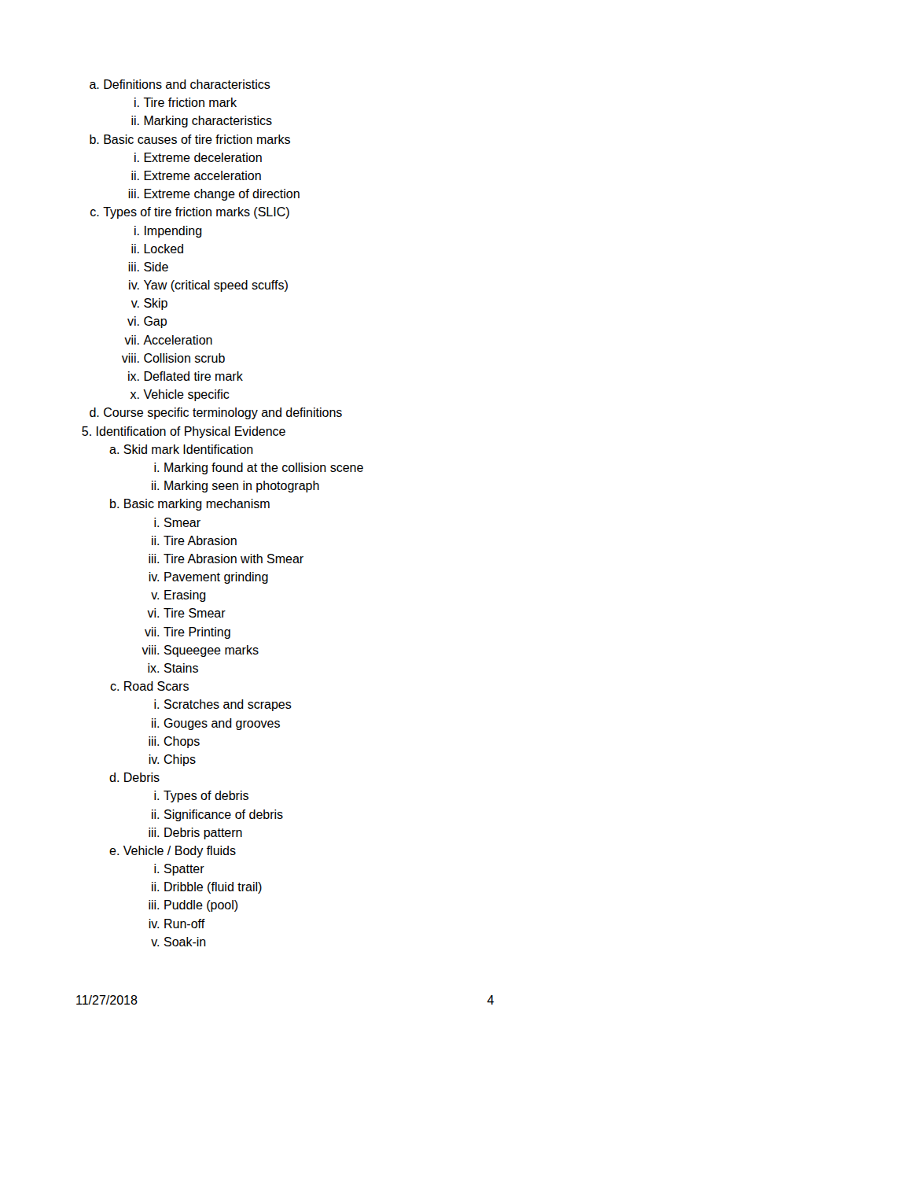Definitions and characteristics
Tire friction mark
Marking characteristics
Basic causes of tire friction marks
Extreme deceleration
Extreme acceleration
Extreme change of direction
Types of tire friction marks (SLIC)
Impending
Locked
Side
Yaw (critical speed scuffs)
Skip
Gap
Acceleration
Collision scrub
Deflated tire mark
Vehicle specific
Course specific terminology and definitions
Identification of Physical Evidence
Skid mark Identification
Marking found at the collision scene
Marking seen in photograph
Basic marking mechanism
Smear
Tire Abrasion
Tire Abrasion with Smear
Pavement grinding
Erasing
Tire Smear
Tire Printing
Squeegee marks
Stains
Road Scars
Scratches and scrapes
Gouges and grooves
Chops
Chips
Debris
Types of debris
Significance of debris
Debris pattern
Vehicle / Body fluids
Spatter
Dribble (fluid trail)
Puddle (pool)
Run-off
Soak-in
11/27/2018 4